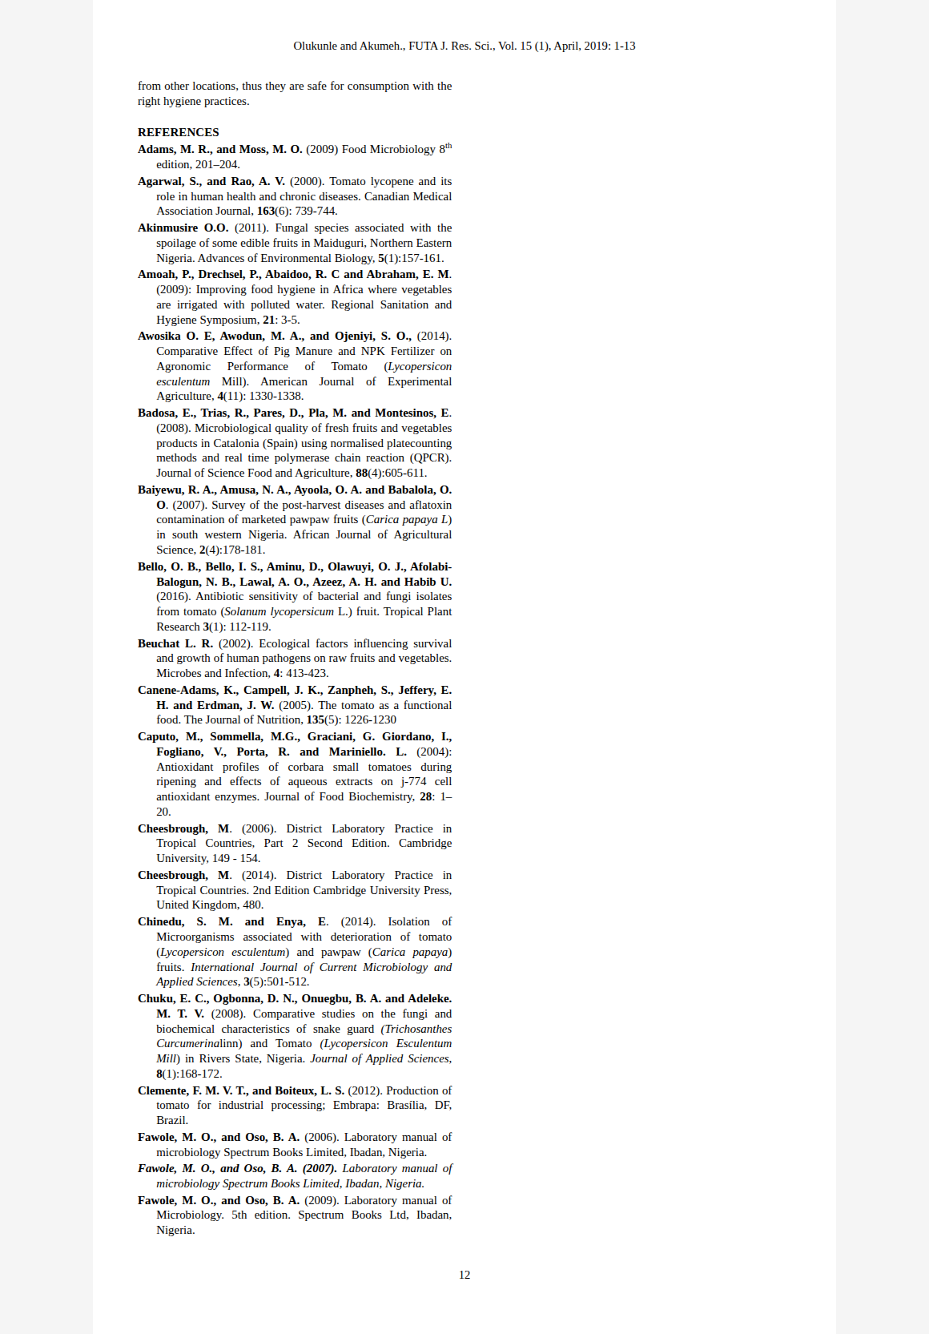Olukunle and Akumeh., FUTA J. Res. Sci., Vol. 15 (1), April, 2019: 1-13
from other locations, thus they are safe for consumption with the right hygiene practices.
REFERENCES
Adams, M. R., and Moss, M. O. (2009) Food Microbiology 8th edition, 201–204.
Agarwal, S., and Rao, A. V. (2000). Tomato lycopene and its role in human health and chronic diseases. Canadian Medical Association Journal, 163(6): 739-744.
Akinmusire O.O. (2011). Fungal species associated with the spoilage of some edible fruits in Maiduguri, Northern Eastern Nigeria. Advances of Environmental Biology, 5(1):157-161.
Amoah, P., Drechsel, P., Abaidoo, R. C and Abraham, E. M. (2009): Improving food hygiene in Africa where vegetables are irrigated with polluted water. Regional Sanitation and Hygiene Symposium, 21: 3-5.
Awosika O. E, Awodun, M. A., and Ojeniyi, S. O., (2014). Comparative Effect of Pig Manure and NPK Fertilizer on Agronomic Performance of Tomato (Lycopersicon esculentum Mill). American Journal of Experimental Agriculture, 4(11): 1330-1338.
Badosa, E., Trias, R., Pares, D., Pla, M. and Montesinos, E. (2008). Microbiological quality of fresh fruits and vegetables products in Catalonia (Spain) using normalised platecounting methods and real time polymerase chain reaction (QPCR). Journal of Science Food and Agriculture, 88(4):605-611.
Baiyewu, R. A., Amusa, N. A., Ayoola, O. A. and Babalola, O. O. (2007). Survey of the post-harvest diseases and aflatoxin contamination of marketed pawpaw fruits (Carica papaya L) in south western Nigeria. African Journal of Agricultural Science, 2(4):178-181.
Bello, O. B., Bello, I. S., Aminu, D., Olawuyi, O. J., Afolabi-Balogun, N. B., Lawal, A. O., Azeez, A. H. and Habib U. (2016). Antibiotic sensitivity of bacterial and fungi isolates from tomato (Solanum lycopersicum L.) fruit. Tropical Plant Research 3(1): 112-119.
Beuchat L. R. (2002). Ecological factors influencing survival and growth of human pathogens on raw fruits and vegetables. Microbes and Infection, 4: 413-423.
Canene-Adams, K., Campell, J. K., Zanpheh, S., Jeffery, E. H. and Erdman, J. W. (2005). The tomato as a functional food. The Journal of Nutrition, 135(5): 1226-1230
Caputo, M., Sommella, M.G., Graciani, G. Giordano, I., Fogliano, V., Porta, R. and Mariniello. L. (2004): Antioxidant profiles of corbara small tomatoes during ripening and effects of aqueous extracts on j-774 cell antioxidant enzymes. Journal of Food Biochemistry, 28: 1–20.
Cheesbrough, M. (2006). District Laboratory Practice in Tropical Countries, Part 2 Second Edition. Cambridge University, 149 - 154.
Cheesbrough, M. (2014). District Laboratory Practice in Tropical Countries. 2nd Edition Cambridge University Press, United Kingdom, 480.
Chinedu, S. M. and Enya, E. (2014). Isolation of Microorganisms associated with deterioration of tomato (Lycopersicon esculentum) and pawpaw (Carica papaya) fruits. International Journal of Current Microbiology and Applied Sciences, 3(5):501-512.
Chuku, E. C., Ogbonna, D. N., Onuegbu, B. A. and Adeleke. M. T. V. (2008). Comparative studies on the fungi and biochemical characteristics of snake guard (Trichosanthes Curcumerinalinn) and Tomato (Lycopersicon Esculentum Mill) in Rivers State, Nigeria. Journal of Applied Sciences, 8(1):168-172.
Clemente, F. M. V. T., and Boiteux, L. S. (2012). Production of tomato for industrial processing; Embrapa: Brasília, DF, Brazil.
Fawole, M. O., and Oso, B. A. (2006). Laboratory manual of microbiology Spectrum Books Limited, Ibadan, Nigeria.
Fawole, M. O., and Oso, B. A. (2007). Laboratory manual of microbiology Spectrum Books Limited, Ibadan, Nigeria.
Fawole, M. O., and Oso, B. A. (2009). Laboratory manual of Microbiology. 5th edition. Spectrum Books Ltd, Ibadan, Nigeria.
12